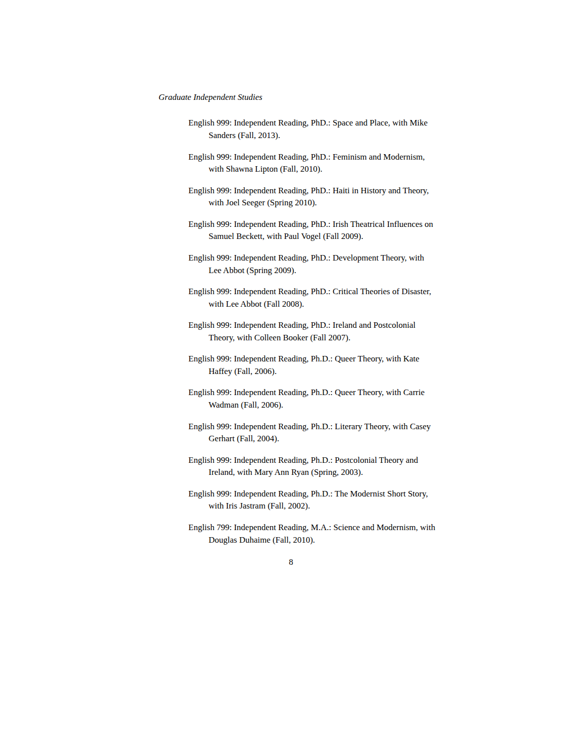Graduate Independent Studies
English 999: Independent Reading, PhD.: Space and Place, with Mike Sanders (Fall, 2013).
English 999: Independent Reading, PhD.: Feminism and Modernism, with Shawna Lipton (Fall, 2010).
English 999: Independent Reading, PhD.: Haiti in History and Theory, with Joel Seeger (Spring 2010).
English 999: Independent Reading, PhD.: Irish Theatrical Influences on Samuel Beckett, with Paul Vogel (Fall 2009).
English 999: Independent Reading, PhD.: Development Theory, with Lee Abbot (Spring 2009).
English 999: Independent Reading, PhD.: Critical Theories of Disaster, with Lee Abbot (Fall 2008).
English 999: Independent Reading, PhD.: Ireland and Postcolonial Theory, with Colleen Booker (Fall 2007).
English 999: Independent Reading, Ph.D.: Queer Theory, with Kate Haffey (Fall, 2006).
English 999: Independent Reading, Ph.D.: Queer Theory, with Carrie Wadman (Fall, 2006).
English 999: Independent Reading, Ph.D.: Literary Theory, with Casey Gerhart (Fall, 2004).
English 999: Independent Reading, Ph.D.: Postcolonial Theory and Ireland, with Mary Ann Ryan (Spring, 2003).
English 999: Independent Reading, Ph.D.: The Modernist Short Story, with Iris Jastram (Fall, 2002).
English 799: Independent Reading, M.A.: Science and Modernism, with Douglas Duhaime (Fall, 2010).
8